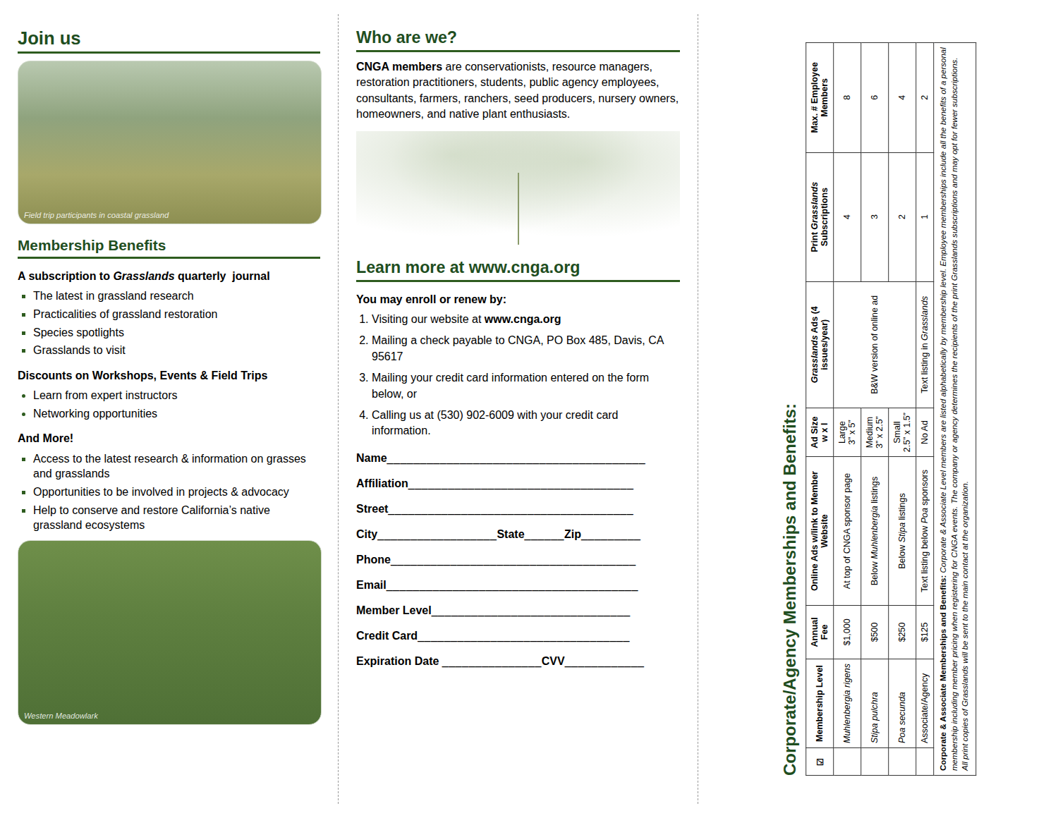Join us
Field trip participants in coastal grassland
Membership Benefits
A subscription to Grasslands quarterly journal
The latest in grassland research
Practicalities of grassland restoration
Species spotlights
Grasslands to visit
Discounts on Workshops, Events & Field Trips
Learn from expert instructors
Networking opportunities
And More!
Access to the latest research & information on grasses and grasslands
Opportunities to be involved in projects & advocacy
Help to conserve and restore California’s native grassland ecosystems
Western Meadowlark
Who are we?
CNGA members are conservationists, resource managers, restoration practitioners, students, public agency employees, consultants, farmers, ranchers, seed producers, nursery owners, homeowners, and native plant enthusiasts.
Learn more at www.cnga.org
You may enroll or renew by:
Visiting our website at www.cnga.org
Mailing a check payable to CNGA, PO Box 485, Davis, CA 95617
Mailing your credit card information entered on the form below, or
Calling us at (530) 902-6009 with your credit card information.
Name_______________________________________
Affiliation__________________________________
Street_____________________________________
City__________________State______Zip_________
Phone_____________________________________
Email______________________________________
Member Level______________________________
Credit Card________________________________
Expiration Date _______________CVV____________
Corporate/Agency Memberships and Benefits:
| ☑ | Membership Level | Annual Fee | Online Ads w/link to Member Website | Ad Size w x l | Grasslands Ads (4 issues/year) | Print Grasslands Subscriptions | Max. # Employee Members |
| --- | --- | --- | --- | --- | --- | --- | --- |
| | Muhlenbergia rigens | $1,000 | At top of CNGA sponsor page | Large 3” x 5” | B&W version of online ad | 4 | 8 |
| | Stipa pulchra | $500 | Below Muhlenbergia listings | Medium 3” x 2.5” | 3 | 6 |
| | Poa secunda | $250 | Below Stipa listings | Small 2.5” x 1.5” | 2 | 4 |
| | Associate/Agency | $125 | Text listing below Poa sponsors | No Ad | Text listing in Grasslands | 1 | 2 |
Corporate & Associate Memberships and Benefits: Corporate & Associate Level members are listed alphabetically by membership level. Employee memberships include all the benefits of a personal membership including member pricing when registering for CNGA events. The company or agency determines the recipients of the print Grasslands subscriptions and may opt for fewer subscriptions. All print copies of Grasslands will be sent to the main contact at the organization.